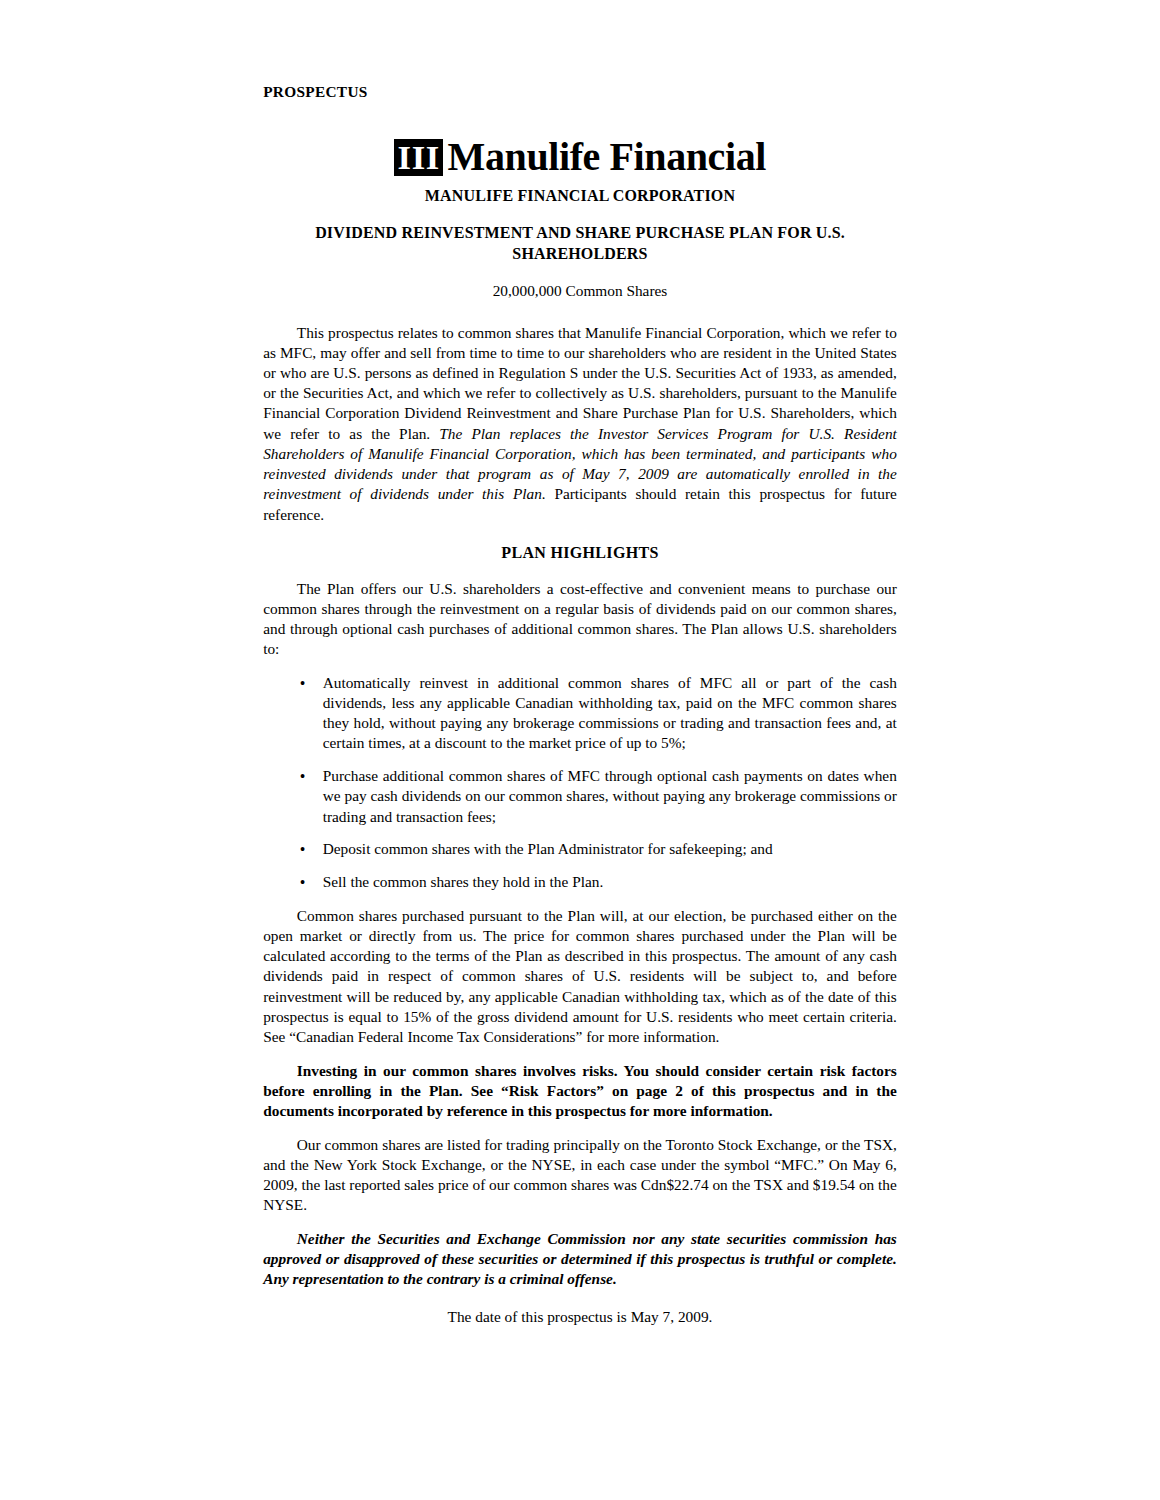PROSPECTUS
IIIManulife Financial
MANULIFE FINANCIAL CORPORATION
DIVIDEND REINVESTMENT AND SHARE PURCHASE PLAN FOR U.S. SHAREHOLDERS
20,000,000 Common Shares
This prospectus relates to common shares that Manulife Financial Corporation, which we refer to as MFC, may offer and sell from time to time to our shareholders who are resident in the United States or who are U.S. persons as defined in Regulation S under the U.S. Securities Act of 1933, as amended, or the Securities Act, and which we refer to collectively as U.S. shareholders, pursuant to the Manulife Financial Corporation Dividend Reinvestment and Share Purchase Plan for U.S. Shareholders, which we refer to as the Plan. The Plan replaces the Investor Services Program for U.S. Resident Shareholders of Manulife Financial Corporation, which has been terminated, and participants who reinvested dividends under that program as of May 7, 2009 are automatically enrolled in the reinvestment of dividends under this Plan. Participants should retain this prospectus for future reference.
PLAN HIGHLIGHTS
The Plan offers our U.S. shareholders a cost-effective and convenient means to purchase our common shares through the reinvestment on a regular basis of dividends paid on our common shares, and through optional cash purchases of additional common shares. The Plan allows U.S. shareholders to:
Automatically reinvest in additional common shares of MFC all or part of the cash dividends, less any applicable Canadian withholding tax, paid on the MFC common shares they hold, without paying any brokerage commissions or trading and transaction fees and, at certain times, at a discount to the market price of up to 5%;
Purchase additional common shares of MFC through optional cash payments on dates when we pay cash dividends on our common shares, without paying any brokerage commissions or trading and transaction fees;
Deposit common shares with the Plan Administrator for safekeeping; and
Sell the common shares they hold in the Plan.
Common shares purchased pursuant to the Plan will, at our election, be purchased either on the open market or directly from us. The price for common shares purchased under the Plan will be calculated according to the terms of the Plan as described in this prospectus. The amount of any cash dividends paid in respect of common shares of U.S. residents will be subject to, and before reinvestment will be reduced by, any applicable Canadian withholding tax, which as of the date of this prospectus is equal to 15% of the gross dividend amount for U.S. residents who meet certain criteria. See “Canadian Federal Income Tax Considerations” for more information.
Investing in our common shares involves risks. You should consider certain risk factors before enrolling in the Plan. See “Risk Factors” on page 2 of this prospectus and in the documents incorporated by reference in this prospectus for more information.
Our common shares are listed for trading principally on the Toronto Stock Exchange, or the TSX, and the New York Stock Exchange, or the NYSE, in each case under the symbol “MFC.” On May 6, 2009, the last reported sales price of our common shares was Cdn$22.74 on the TSX and $19.54 on the NYSE.
Neither the Securities and Exchange Commission nor any state securities commission has approved or disapproved of these securities or determined if this prospectus is truthful or complete. Any representation to the contrary is a criminal offense.
The date of this prospectus is May 7, 2009.